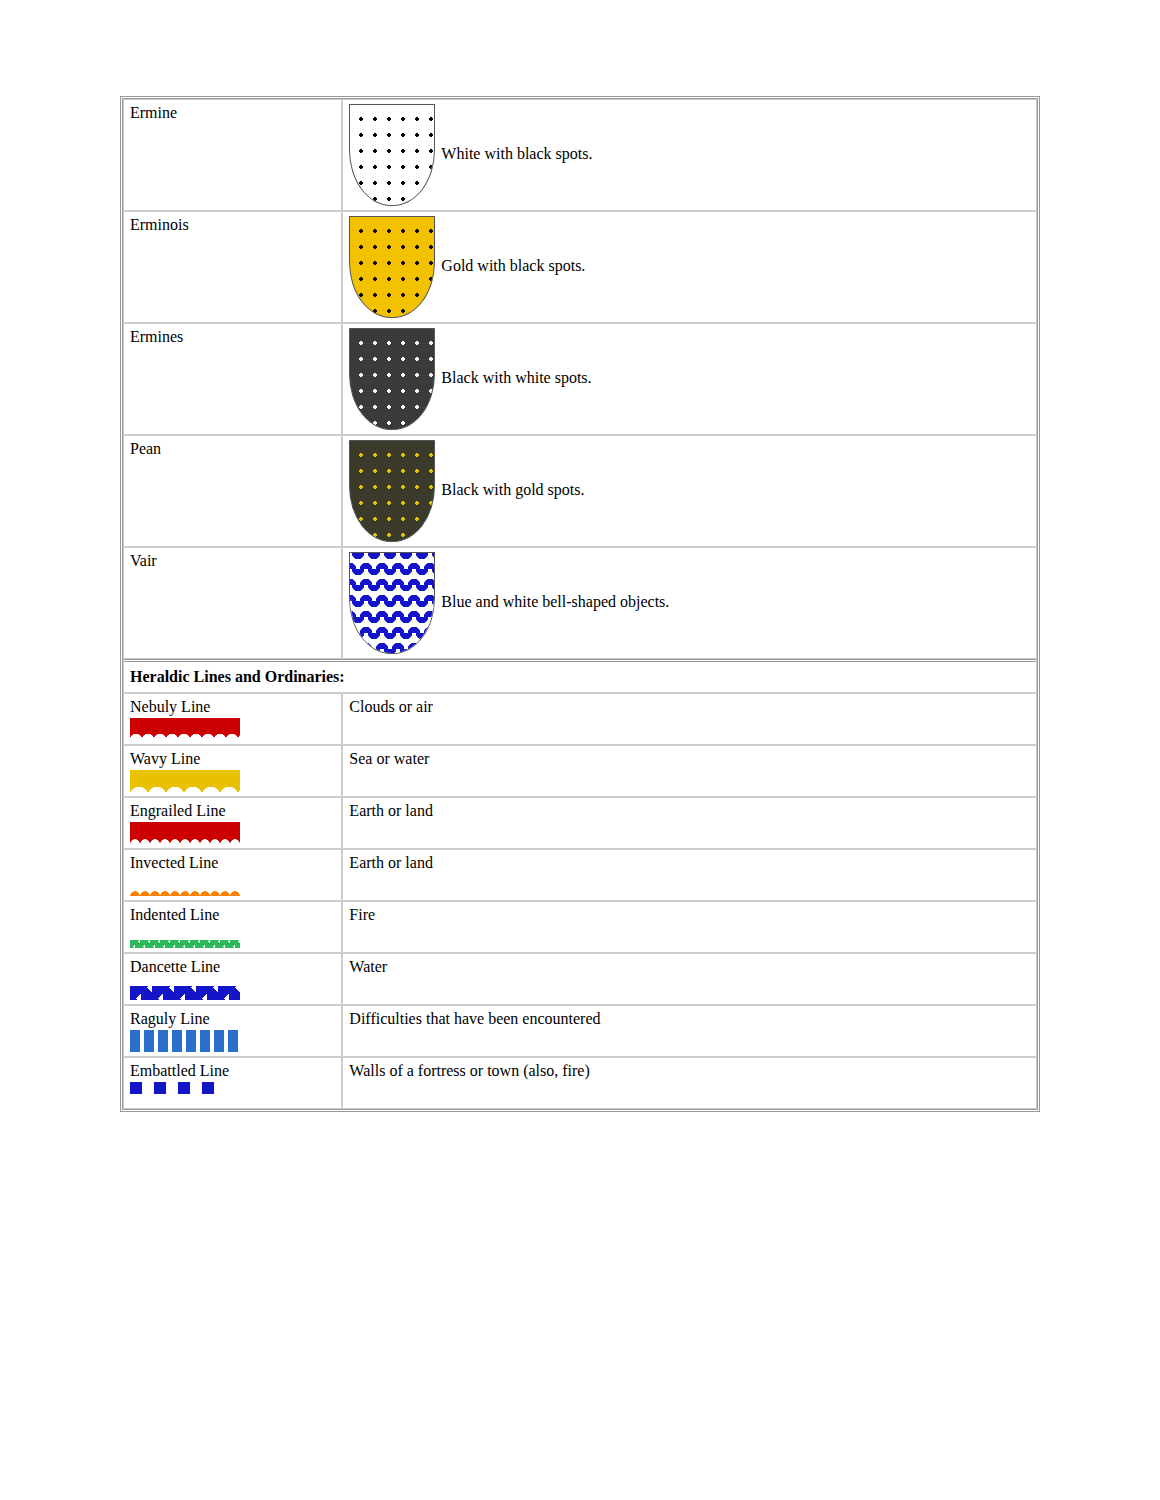| Ermine | White with black spots. |
| Erminois | Gold with black spots. |
| Ermines | Black with white spots. |
| Pean | Black with gold spots. |
| Vair | Blue and white bell-shaped objects. |
| Heraldic Lines and Ordinaries: |
| Nebuly Line | Clouds or air |
| Wavy Line | Sea or water |
| Engrailed Line | Earth or land |
| Invected Line | Earth or land |
| Indented Line | Fire |
| Dancette Line | Water |
| Raguly Line | Difficulties that have been encountered |
| Embattled Line | Walls of a fortress or town (also, fire) |